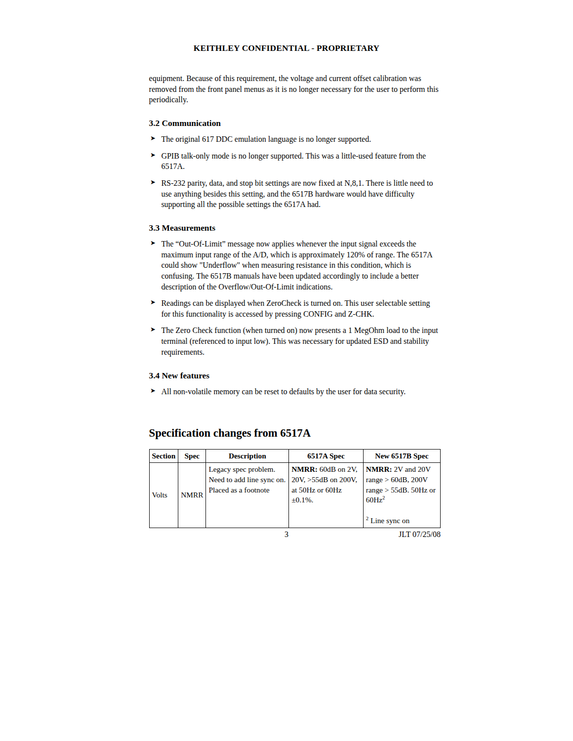KEITHLEY CONFIDENTIAL - PROPRIETARY
equipment. Because of this requirement, the voltage and current offset calibration was removed from the front panel menus as it is no longer necessary for the user to perform this periodically.
3.2 Communication
The original 617 DDC emulation language is no longer supported.
GPIB talk-only mode is no longer supported. This was a little-used feature from the 6517A.
RS-232 parity, data, and stop bit settings are now fixed at N,8,1. There is little need to use anything besides this setting, and the 6517B hardware would have difficulty supporting all the possible settings the 6517A had.
3.3 Measurements
The “Out-Of-Limit” message now applies whenever the input signal exceeds the maximum input range of the A/D, which is approximately 120% of range. The 6517A could show "Underflow" when measuring resistance in this condition, which is confusing. The 6517B manuals have been updated accordingly to include a better description of the Overflow/Out-Of-Limit indications.
Readings can be displayed when ZeroCheck is turned on. This user selectable setting for this functionality is accessed by pressing CONFIG and Z-CHK.
The Zero Check function (when turned on) now presents a 1 MegOhm load to the input terminal (referenced to input low). This was necessary for updated ESD and stability requirements.
3.4 New features
All non-volatile memory can be reset to defaults by the user for data security.
Specification changes from 6517A
| Section | Spec | Description | 6517A Spec | New 6517B Spec |
| --- | --- | --- | --- | --- |
| Volts | NMRR | Legacy spec problem. Need to add line sync on. Placed as a footnote | NMRR: 60dB on 2V, 20V, >55dB on 200V, at 50Hz or 60Hz ±0.1%. | NMRR: 2V and 20V range > 60dB, 200V range > 55dB. 50Hz or 60Hz 2 2 Line sync on |
3
JLT 07/25/08